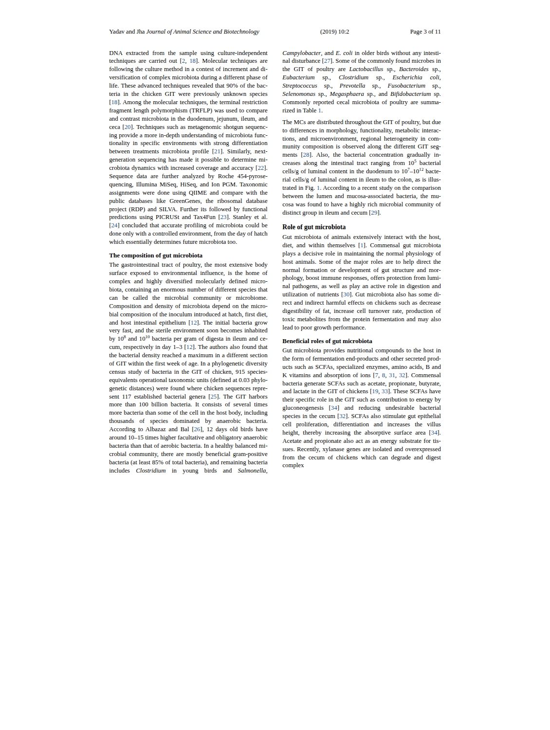Yadav and Jha Journal of Animal Science and Biotechnology
(2019) 10:2
Page 3 of 11
DNA extracted from the sample using culture-independent techniques are carried out [2, 18]. Molecular techniques are following the culture method in a contest of increment and diversification of complex microbiota during a different phase of life. These advanced techniques revealed that 90% of the bacteria in the chicken GIT were previously unknown species [18]. Among the molecular techniques, the terminal restriction fragment length polymorphism (TRFLP) was used to compare and contrast microbiota in the duodenum, jejunum, ileum, and ceca [20]. Techniques such as metagenomic shotgun sequencing provide a more in-depth understanding of microbiota functionality in specific environments with strong differentiation between treatments microbiota profile [21]. Similarly, next-generation sequencing has made it possible to determine microbiota dynamics with increased coverage and accuracy [22]. Sequence data are further analyzed by Roche 454-pyrosequencing, Illumina MiSeq, HiSeq, and Ion PGM. Taxonomic assignments were done using QIIME and compare with the public databases like GreenGenes, the ribosomal database project (RDP) and SILVA. Further its followed by functional predictions using PICRUSt and Tax4Fun [23]. Stanley et al. [24] concluded that accurate profiling of microbiota could be done only with a controlled environment, from the day of hatch which essentially determines future microbiota too.
The composition of gut microbiota
The gastrointestinal tract of poultry, the most extensive body surface exposed to environmental influence, is the home of complex and highly diversified molecularly defined microbiota, containing an enormous number of different species that can be called the microbial community or microbiome. Composition and density of microbiota depend on the microbial composition of the inoculum introduced at hatch, first diet, and host intestinal epithelium [12]. The initial bacteria grow very fast, and the sterile environment soon becomes inhabited by 108 and 1010 bacteria per gram of digesta in ileum and cecum, respectively in day 1–3 [12]. The authors also found that the bacterial density reached a maximum in a different section of GIT within the first week of age. In a phylogenetic diversity census study of bacteria in the GIT of chicken, 915 species-equivalents operational taxonomic units (defined at 0.03 phylogenetic distances) were found where chicken sequences represent 117 established bacterial genera [25]. The GIT harbors more than 100 billion bacteria. It consists of several times more bacteria than some of the cell in the host body, including thousands of species dominated by anaerobic bacteria. According to Albazaz and Bal [26], 12 days old birds have around 10–15 times higher facultative and obligatory anaerobic bacteria than that of aerobic bacteria. In a healthy balanced microbial community, there are mostly beneficial gram-positive bacteria (at least 85% of total bacteria), and remaining bacteria includes Clostridium in young birds and Salmonella, Campylobacter, and E. coli in older birds without any intestinal disturbance [27]. Some of the commonly found microbes in the GIT of poultry are Lactobacillus sp., Bacteroides sp., Eubacterium sp., Clostridium sp., Escherichia coli, Streptococcus sp., Prevotella sp., Fusobacterium sp., Selenomonas sp., Megasphaera sp., and Bifidobacterium sp. Commonly reported cecal microbiota of poultry are summarized in Table 1.
The MCs are distributed throughout the GIT of poultry, but due to differences in morphology, functionality, metabolic interactions, and microenvironment, regional heterogeneity in community composition is observed along the different GIT segments [28]. Also, the bacterial concentration gradually increases along the intestinal tract ranging from 105 bacterial cells/g of luminal content in the duodenum to 107–1012 bacterial cells/g of luminal content in ileum to the colon, as is illustrated in Fig. 1. According to a recent study on the comparison between the lumen and mucosa-associated bacteria, the mucosa was found to have a highly rich microbial community of distinct group in ileum and cecum [29].
Role of gut microbiota
Gut microbiota of animals extensively interact with the host, diet, and within themselves [1]. Commensal gut microbiota plays a decisive role in maintaining the normal physiology of host animals. Some of the major roles are to help direct the normal formation or development of gut structure and morphology, boost immune responses, offers protection from luminal pathogens, as well as play an active role in digestion and utilization of nutrients [30]. Gut microbiota also has some direct and indirect harmful effects on chickens such as decrease digestibility of fat, increase cell turnover rate, production of toxic metabolites from the protein fermentation and may also lead to poor growth performance.
Beneficial roles of gut microbiota
Gut microbiota provides nutritional compounds to the host in the form of fermentation end-products and other secreted products such as SCFAs, specialized enzymes, amino acids, B and K vitamins and absorption of ions [7, 8, 31, 32]. Commensal bacteria generate SCFAs such as acetate, propionate, butyrate, and lactate in the GIT of chickens [19, 33]. These SCFAs have their specific role in the GIT such as contribution to energy by gluconeogenesis [34] and reducing undesirable bacterial species in the cecum [32]. SCFAs also stimulate gut epithelial cell proliferation, differentiation and increases the villus height, thereby increasing the absorptive surface area [34]. Acetate and propionate also act as an energy substrate for tissues. Recently, xylanase genes are isolated and overexpressed from the cecum of chickens which can degrade and digest complex